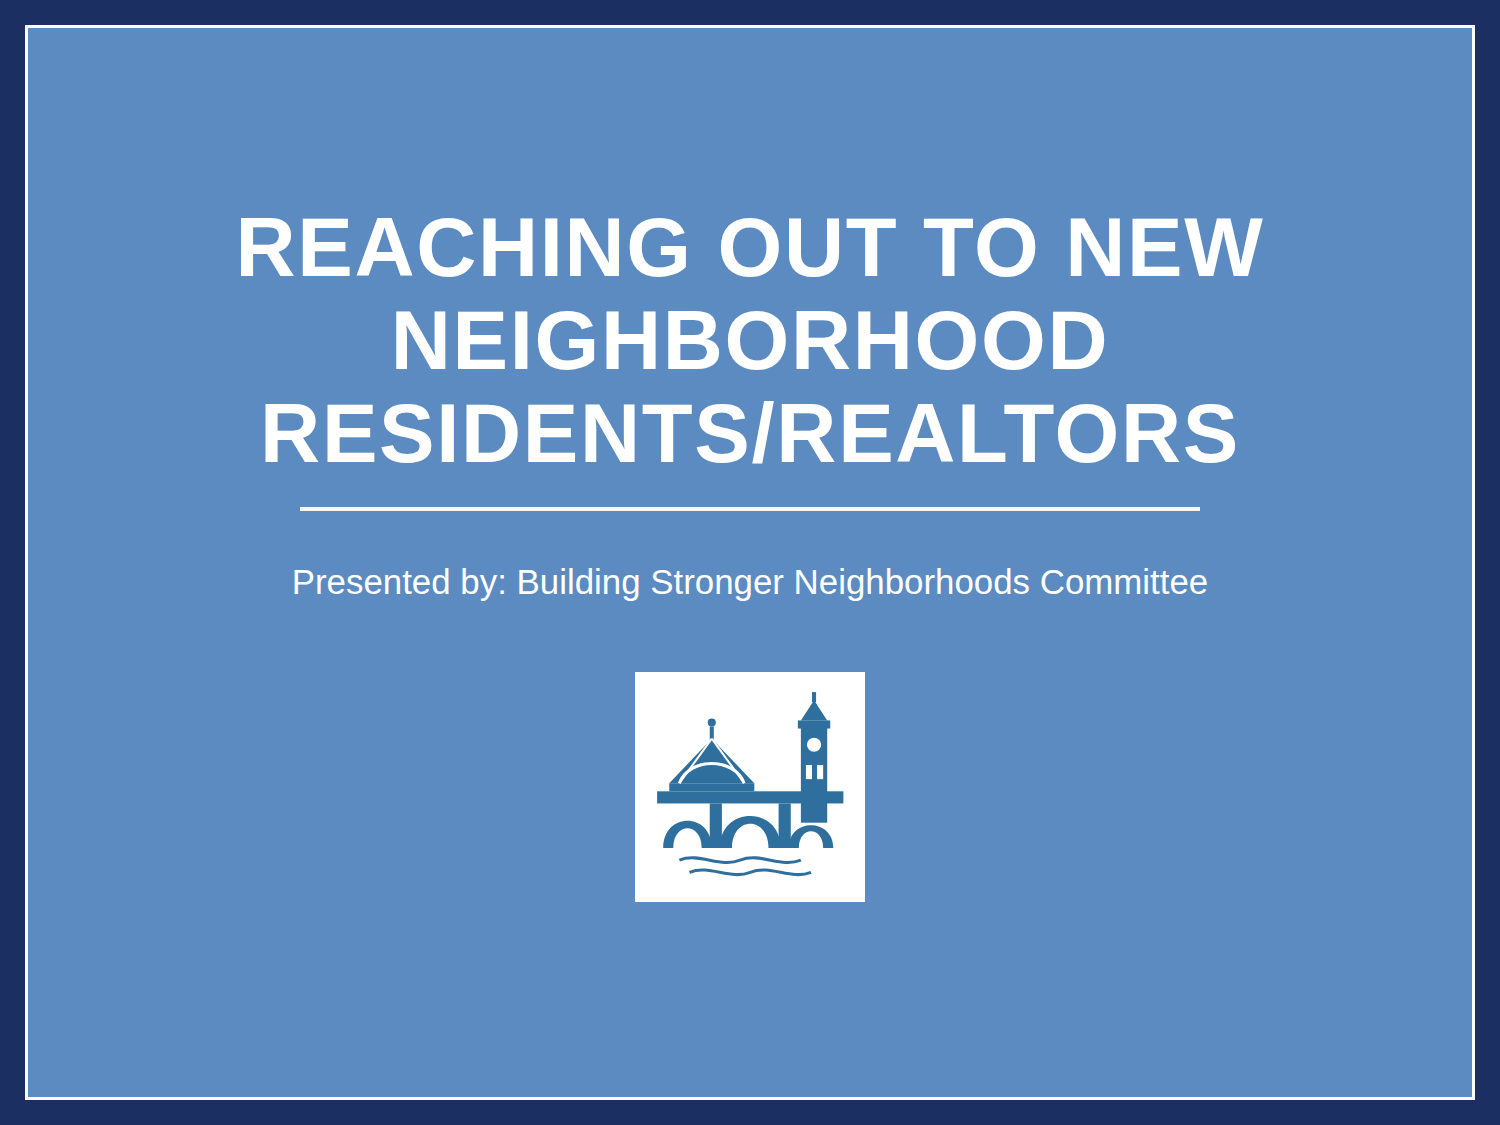Reaching Out to New Neighborhood Residents/Realtors
Presented by: Building Stronger Neighborhoods Committee